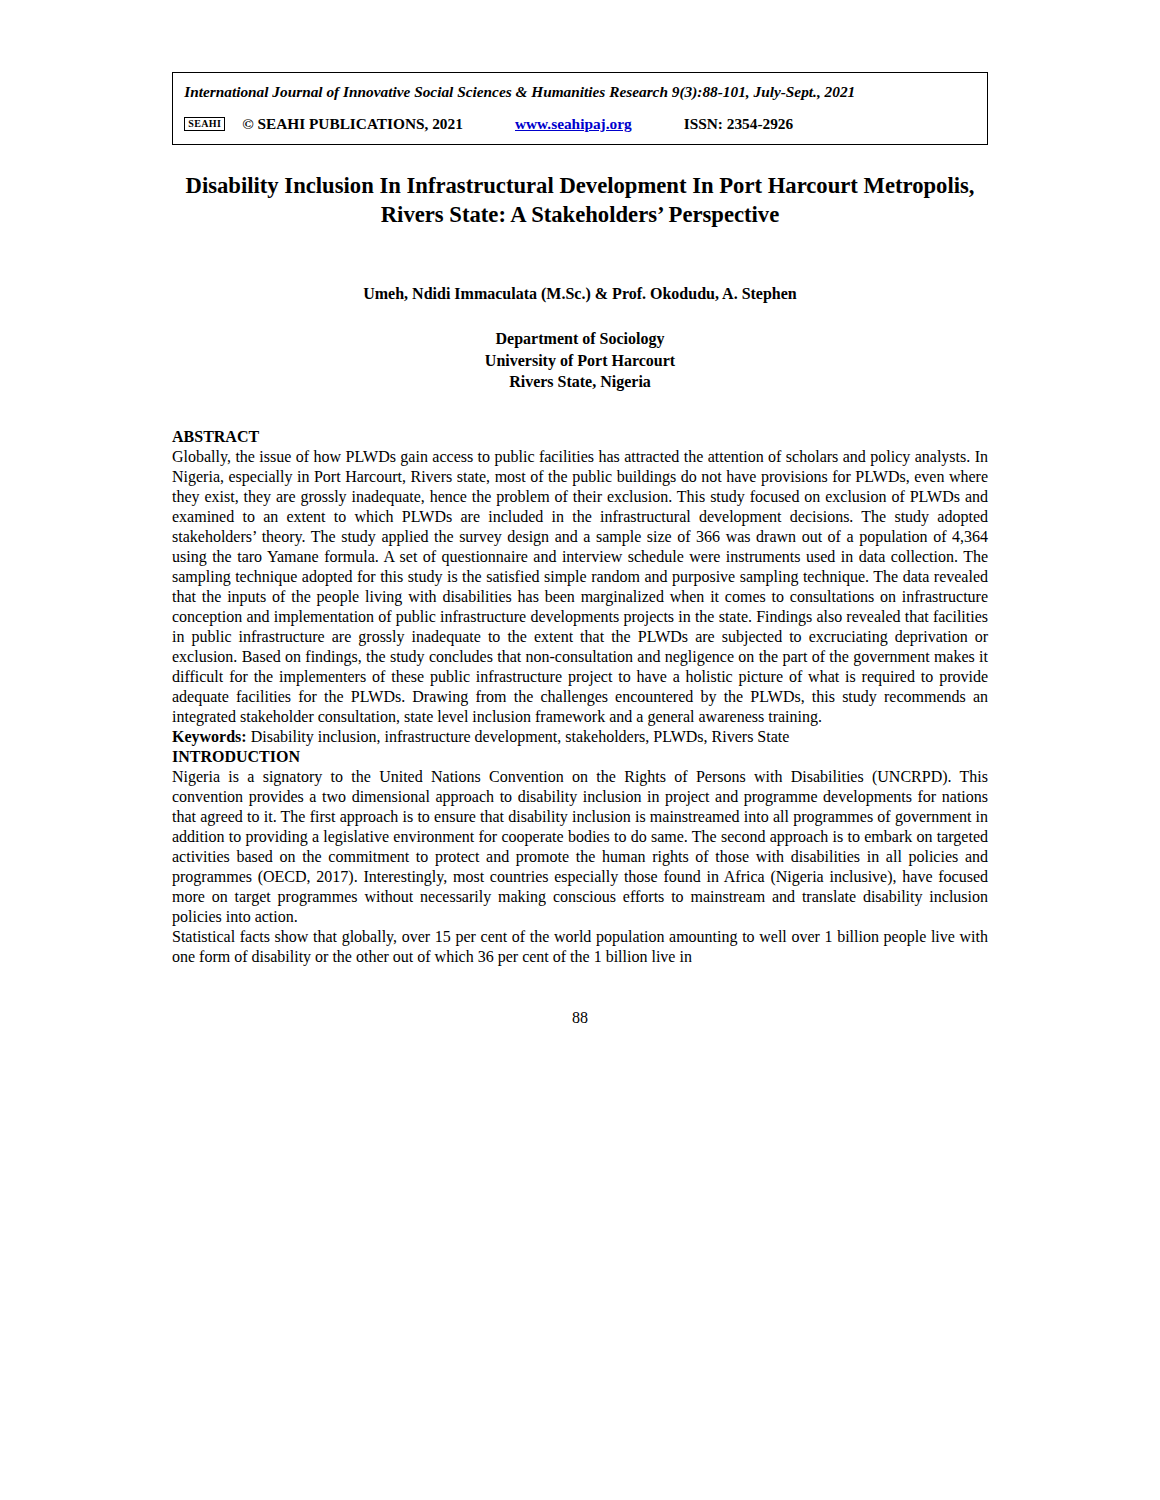International Journal of Innovative Social Sciences & Humanities Research 9(3):88-101, July-Sept., 2021
SEAHI © SEAHI PUBLICATIONS, 2021 www.seahipaj.org ISSN: 2354-2926
Disability Inclusion In Infrastructural Development In Port Harcourt Metropolis, Rivers State: A Stakeholders’ Perspective
Umeh, Ndidi Immaculata (M.Sc.) & Prof. Okodudu, A. Stephen
Department of Sociology
University of Port Harcourt
Rivers State, Nigeria
ABSTRACT
Globally, the issue of how PLWDs gain access to public facilities has attracted the attention of scholars and policy analysts. In Nigeria, especially in Port Harcourt, Rivers state, most of the public buildings do not have provisions for PLWDs, even where they exist, they are grossly inadequate, hence the problem of their exclusion. This study focused on exclusion of PLWDs and examined to an extent to which PLWDs are included in the infrastructural development decisions. The study adopted stakeholders’ theory. The study applied the survey design and a sample size of 366 was drawn out of a population of 4,364 using the taro Yamane formula. A set of questionnaire and interview schedule were instruments used in data collection. The sampling technique adopted for this study is the satisfied simple random and purposive sampling technique. The data revealed that the inputs of the people living with disabilities has been marginalized when it comes to consultations on infrastructure conception and implementation of public infrastructure developments projects in the state. Findings also revealed that facilities in public infrastructure are grossly inadequate to the extent that the PLWDs are subjected to excruciating deprivation or exclusion. Based on findings, the study concludes that non-consultation and negligence on the part of the government makes it difficult for the implementers of these public infrastructure project to have a holistic picture of what is required to provide adequate facilities for the PLWDs. Drawing from the challenges encountered by the PLWDs, this study recommends an integrated stakeholder consultation, state level inclusion framework and a general awareness training.
Keywords: Disability inclusion, infrastructure development, stakeholders, PLWDs, Rivers State
INTRODUCTION
Nigeria is a signatory to the United Nations Convention on the Rights of Persons with Disabilities (UNCRPD). This convention provides a two dimensional approach to disability inclusion in project and programme developments for nations that agreed to it. The first approach is to ensure that disability inclusion is mainstreamed into all programmes of government in addition to providing a legislative environment for cooperate bodies to do same. The second approach is to embark on targeted activities based on the commitment to protect and promote the human rights of those with disabilities in all policies and programmes (OECD, 2017). Interestingly, most countries especially those found in Africa (Nigeria inclusive), have focused more on target programmes without necessarily making conscious efforts to mainstream and translate disability inclusion policies into action.
Statistical facts show that globally, over 15 per cent of the world population amounting to well over 1 billion people live with one form of disability or the other out of which 36 per cent of the 1 billion live in
88